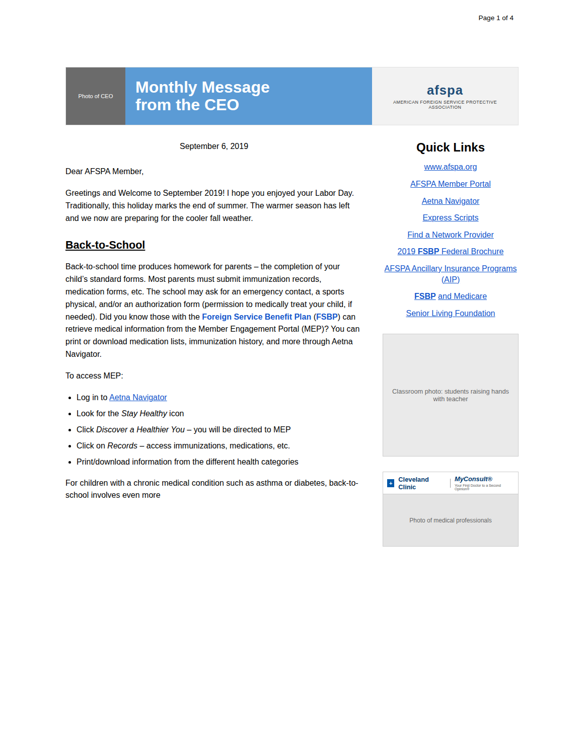Page 1 of 4
Photo of CEO
Monthly Message
from the CEO
afspa
AMERICAN FOREIGN SERVICE PROTECTIVE ASSOCIATION
September 6, 2019
Dear AFSPA Member,
Greetings and Welcome to September 2019! I hope you enjoyed your Labor Day. Traditionally, this holiday marks the end of summer. The warmer season has left and we now are preparing for the cooler fall weather.
Back-to-School
Back-to-school time produces homework for parents – the completion of your child’s standard forms. Most parents must submit immunization records, medication forms, etc. The school may ask for an emergency contact, a sports physical, and/or an authorization form (permission to medically treat your child, if needed). Did you know those with the Foreign Service Benefit Plan (FSBP) can retrieve medical information from the Member Engagement Portal (MEP)? You can print or download medication lists, immunization history, and more through Aetna Navigator.
To access MEP:
Log in to Aetna Navigator
Look for the Stay Healthy icon
Click Discover a Healthier You – you will be directed to MEP
Click on Records – access immunizations, medications, etc.
Print/download information from the different health categories
For children with a chronic medical condition such as asthma or diabetes, back-to-school involves even more
Quick Links
www.afspa.org
AFSPA Member Portal
Aetna Navigator
Express Scripts
Find a Network Provider
2019 FSBP Federal Brochure
AFSPA Ancillary Insurance Programs (AIP)
FSBP and Medicare
Senior Living Foundation
Classroom photo: students raising hands with teacher
+ Cleveland Clinic MyConsult®
Your First Doctor to a Second Opinion®
Photo of medical professionals